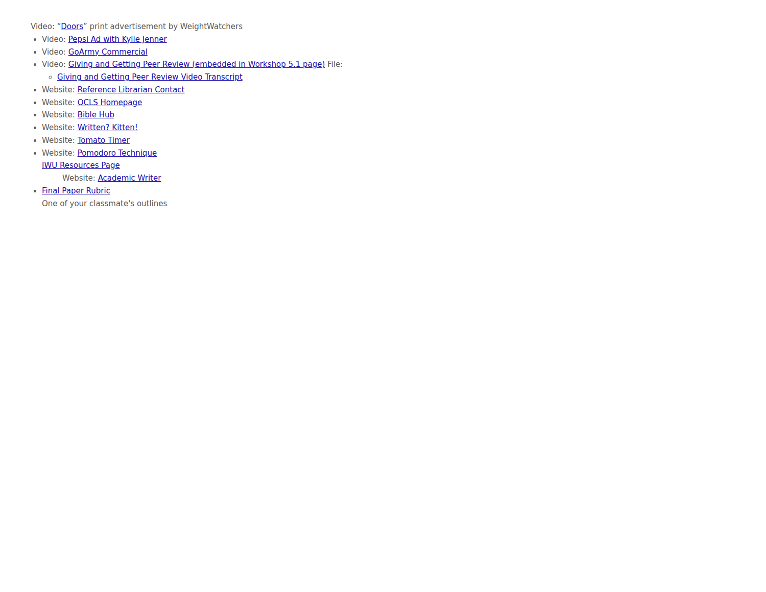Video: “Doors” print advertisement by WeightWatchers
Video: Pepsi Ad with Kylie Jenner
Video: GoArmy Commercial
Video: Giving and Getting Peer Review (embedded in Workshop 5.1 page) File:
Giving and Getting Peer Review Video Transcript
Website: Reference Librarian Contact
Website: OCLS Homepage
Website: Bible Hub
Website: Written? Kitten!
Website: Tomato Timer
Website: Pomodoro Technique
IWU Resources Page
Website: Academic Writer
Final Paper Rubric
One of your classmate's outlines